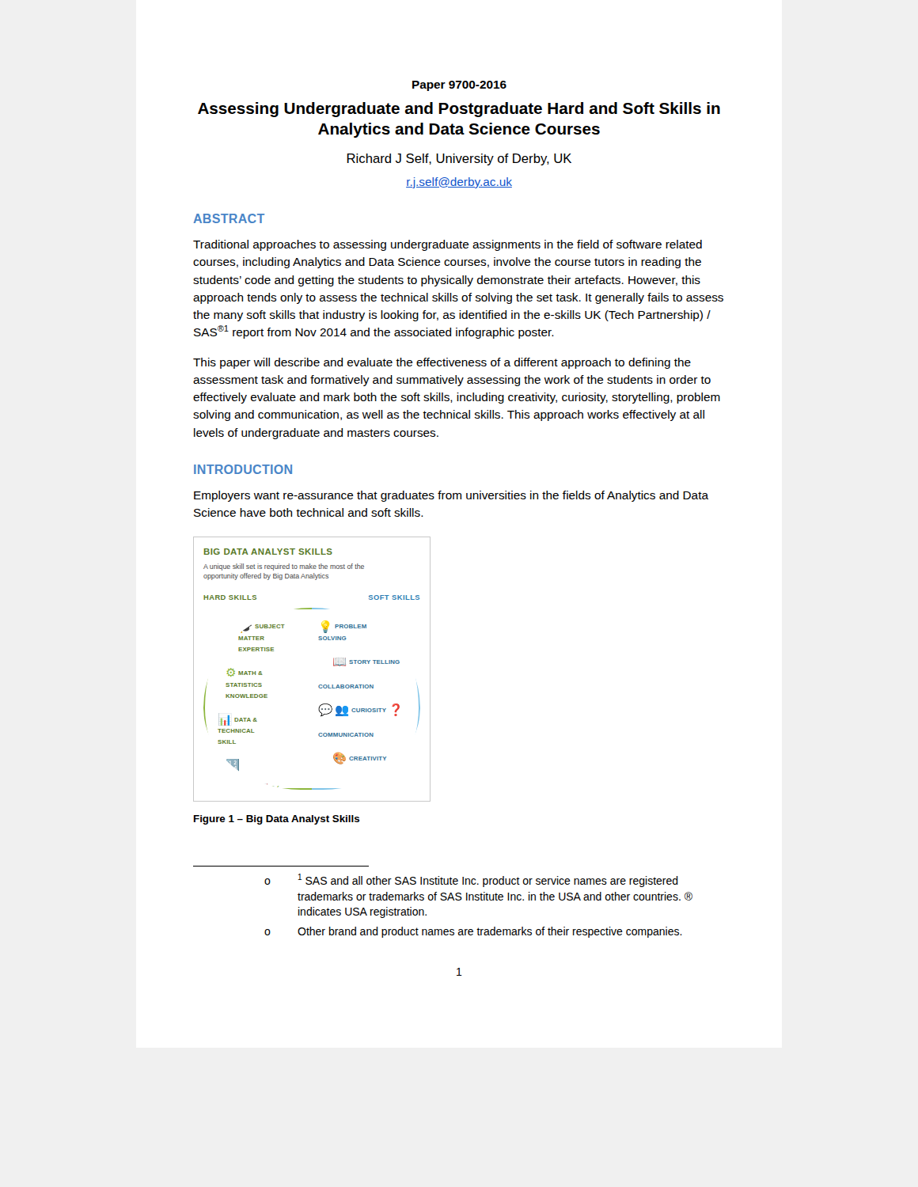Paper 9700-2016
Assessing Undergraduate and Postgraduate Hard and Soft Skills in
Analytics and Data Science Courses
Richard J Self, University of Derby, UK
r.j.self@derby.ac.uk
ABSTRACT
Traditional approaches to assessing undergraduate assignments in the field of software related courses, including Analytics and Data Science courses, involve the course tutors in reading the students’ code and getting the students to physically demonstrate their artefacts. However, this approach tends only to assess the technical skills of solving the set task. It generally fails to assess the many soft skills that industry is looking for, as identified in the e-skills UK (Tech Partnership) / SAS®1 report from Nov 2014 and the associated infographic poster.
This paper will describe and evaluate the effectiveness of a different approach to defining the assessment task and formatively and summatively assessing the work of the students in order to effectively evaluate and mark both the soft skills, including creativity, curiosity, storytelling, problem solving and communication, as well as the technical skills. This approach works effectively at all levels of undergraduate and masters courses.
INTRODUCTION
Employers want re-assurance that graduates from universities in the fields of Analytics and Data Science have both technical and soft skills.
BIG DATA ANALYST SKILLS
A unique skill set is required to make the most of the
opportunity offered by Big Data Analytics
HARD SKILLS SOFT SKILLS
🎓SUBJECT
MATTER
EXPERTISE
⚙MATH &
STATISTICS
KNOWLEDGE
📊DATA &
TECHNICAL
SKILL
🔢
◯📈%
💡PROBLEM
SOLVING
📖STORY TELLING
COLLABORATION
💬👥CURIOSITY ❓
COMMUNICATION
🎨CREATIVITY
Figure 1 – Big Data Analyst Skills
1 SAS and all other SAS Institute Inc. product or service names are registered trademarks or trademarks of SAS Institute Inc. in the USA and other countries. ® indicates USA registration.
Other brand and product names are trademarks of their respective companies.
1